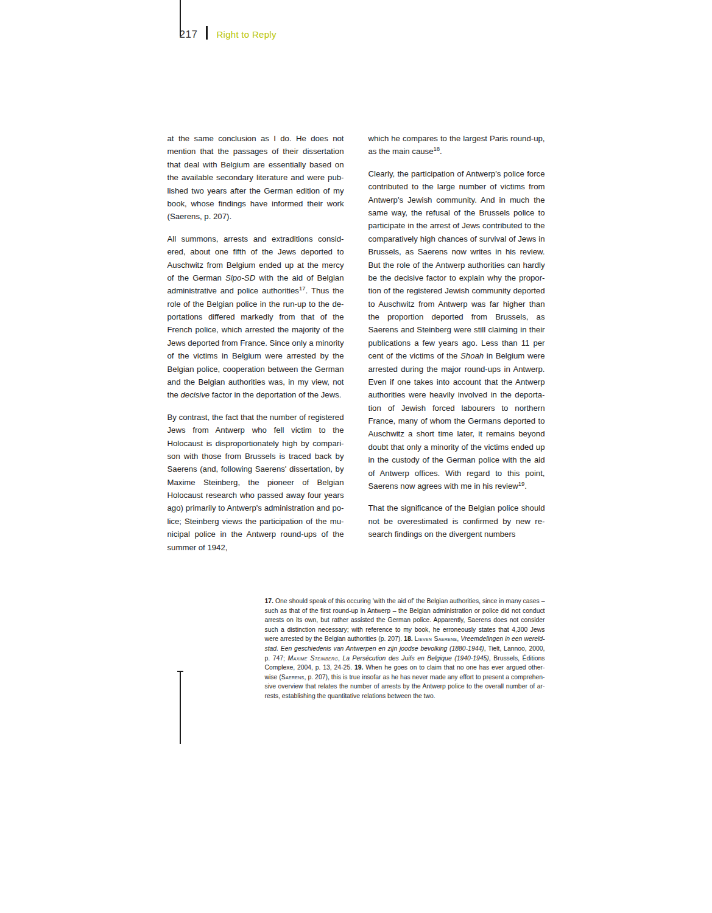217 Right to Reply
at the same conclusion as I do. He does not mention that the passages of their dissertation that deal with Belgium are essentially based on the available secondary literature and were published two years after the German edition of my book, whose findings have informed their work (Saerens, p. 207).
All summons, arrests and extraditions considered, about one fifth of the Jews deported to Auschwitz from Belgium ended up at the mercy of the German Sipo-SD with the aid of Belgian administrative and police authorities17. Thus the role of the Belgian police in the run-up to the deportations differed markedly from that of the French police, which arrested the majority of the Jews deported from France. Since only a minority of the victims in Belgium were arrested by the Belgian police, cooperation between the German and the Belgian authorities was, in my view, not the decisive factor in the deportation of the Jews.
By contrast, the fact that the number of registered Jews from Antwerp who fell victim to the Holocaust is disproportionately high by comparison with those from Brussels is traced back by Saerens (and, following Saerens' dissertation, by Maxime Steinberg, the pioneer of Belgian Holocaust research who passed away four years ago) primarily to Antwerp's administration and police; Steinberg views the participation of the municipal police in the Antwerp round-ups of the summer of 1942,
which he compares to the largest Paris round-up, as the main cause18.
Clearly, the participation of Antwerp's police force contributed to the large number of victims from Antwerp's Jewish community. And in much the same way, the refusal of the Brussels police to participate in the arrest of Jews contributed to the comparatively high chances of survival of Jews in Brussels, as Saerens now writes in his review. But the role of the Antwerp authorities can hardly be the decisive factor to explain why the proportion of the registered Jewish community deported to Auschwitz from Antwerp was far higher than the proportion deported from Brussels, as Saerens and Steinberg were still claiming in their publications a few years ago. Less than 11 per cent of the victims of the Shoah in Belgium were arrested during the major round-ups in Antwerp. Even if one takes into account that the Antwerp authorities were heavily involved in the deportation of Jewish forced labourers to northern France, many of whom the Germans deported to Auschwitz a short time later, it remains beyond doubt that only a minority of the victims ended up in the custody of the German police with the aid of Antwerp offices. With regard to this point, Saerens now agrees with me in his review19.
That the significance of the Belgian police should not be overestimated is confirmed by new research findings on the divergent numbers
17. One should speak of this occuring 'with the aid of' the Belgian authorities, since in many cases – such as that of the first round-up in Antwerp – the Belgian administration or police did not conduct arrests on its own, but rather assisted the German police. Apparently, Saerens does not consider such a distinction necessary; with reference to my book, he erroneously states that 4,300 Jews were arrested by the Belgian authorities (p. 207). 18. Lieven Saerens, Vreemdelingen in een wereldstad. Een geschiedenis van Antwerpen en zijn joodse bevolking (1880-1944), Tielt, Lannoo, 2000, p. 747; Maxime Steinberg, La Persécution des Juifs en Belgique (1940-1945), Brussels, Éditions Complexe, 2004, p. 13, 24-25. 19. When he goes on to claim that no one has ever argued otherwise (Saerens, p. 207), this is true insofar as he has never made any effort to present a comprehensive overview that relates the number of arrests by the Antwerp police to the overall number of arrests, establishing the quantitative relations between the two.